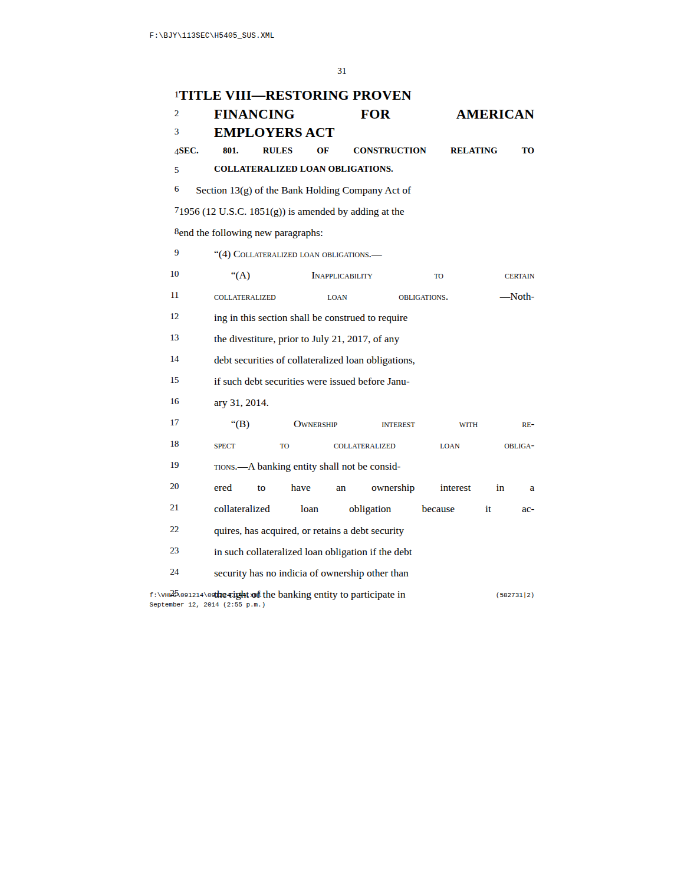F:\BJY\113SEC\H5405_SUS.XML
31
| 1 | TITLE VIII—RESTORING PROVEN |
| 2 | FINANCING FOR AMERICAN |
| 3 | EMPLOYERS ACT |
| 4 | SEC. 801. RULES OF CONSTRUCTION RELATING TO |
| 5 | COLLATERALIZED LOAN OBLIGATIONS. |
| 6 | Section 13(g) of the Bank Holding Company Act of |
| 7 | 1956 (12 U.S.C. 1851(g)) is amended by adding at the |
| 8 | end the following new paragraphs: |
| 9 | “(4) Collateralized loan obligations. — |
| 10 | “(A) Inapplicability to certain |
| 11 | collateralized loan obligations. —Noth- |
| 12 | ing in this section shall be construed to require |
| 13 | the divestiture, prior to July 21, 2017, of any |
| 14 | debt securities of collateralized loan obligations, |
| 15 | if such debt securities were issued before Janu- |
| 16 | ary 31, 2014. |
| 17 | “(B) Ownership interest with re- |
| 18 | spect to collateralized loan obliga- |
| 19 | tions. —A banking entity shall not be consid- |
| 20 | ered to have an ownership interest in a |
| 21 | collateralized loan obligation because it ac- |
| 22 | quires, has acquired, or retains a debt security |
| 23 | in such collateralized loan obligation if the debt |
| 24 | security has no indicia of ownership other than |
| 25 | the right of the banking entity to participate in |
f:\VHLC\091214\091214.144.xml (582731|2)
September 12, 2014 (2:55 p.m.)